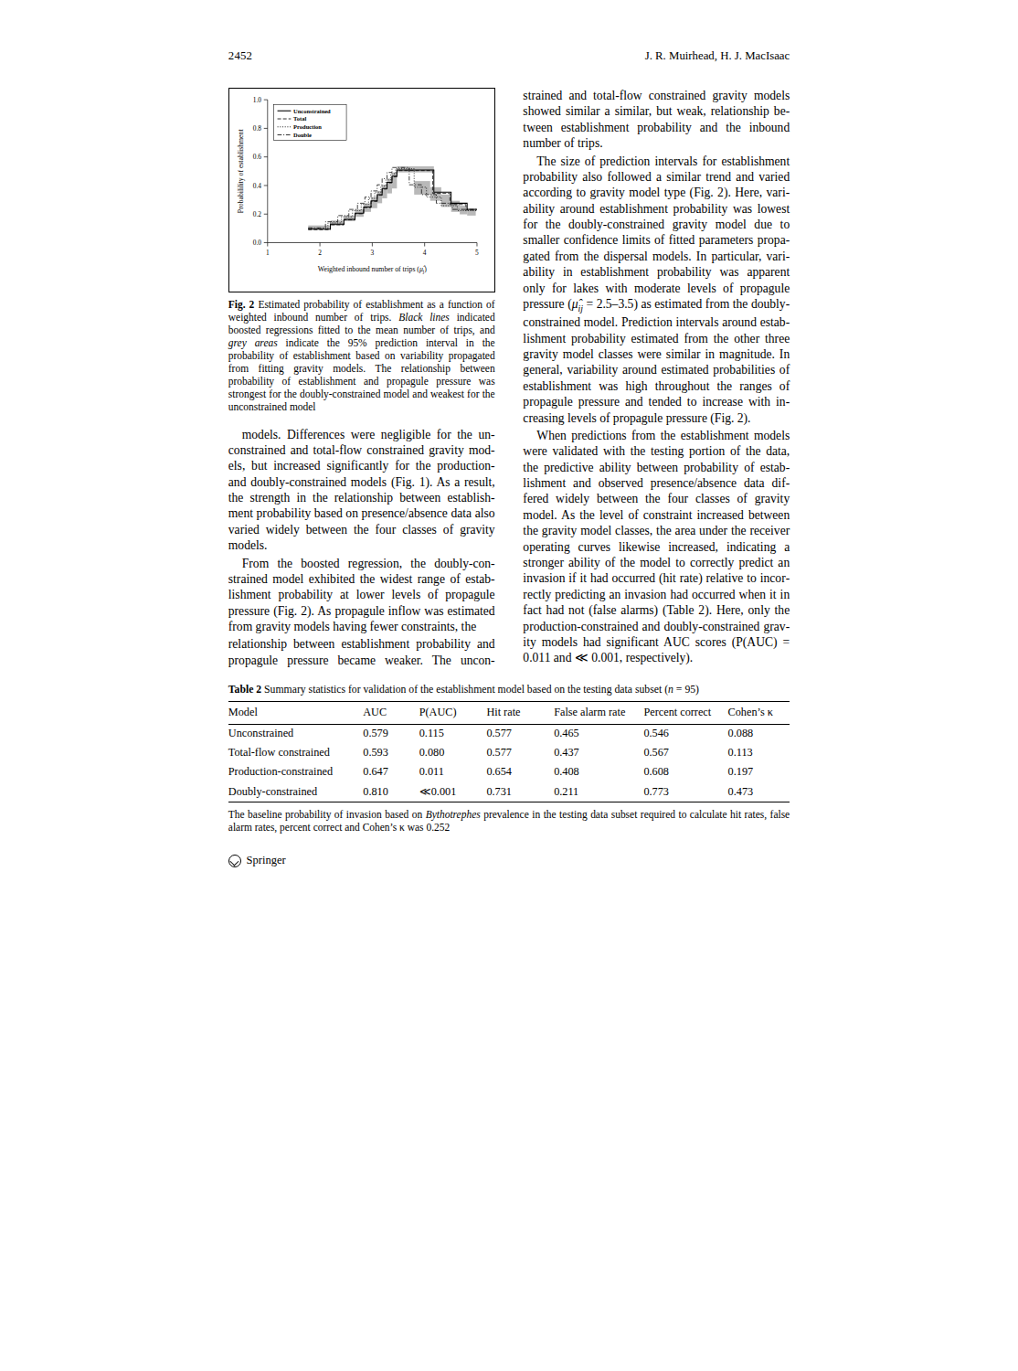2452
J. R. Muirhead, H. J. MacIsaac
0.0 0.2 0.4 0.6 0.8 1.0 1 2 3 4 5 Probabilility of establishment Weighted inbound number of trips (μ̂j) Unconstrained Total Production Double
Fig. 2 Estimated probability of establishment as a function of weighted inbound number of trips. Black lines indicated boosted regressions fitted to the mean number of trips, and grey areas indicate the 95% prediction interval in the probability of establishment based on variability propagated from fitting gravity models. The relationship between probability of establishment and propagule pressure was strongest for the doubly-constrained model and weakest for the unconstrained model
models. Differences were negligible for the unconstrained and total-flow constrained gravity models, but increased significantly for the production- and doubly-constrained models (Fig. 1). As a result, the strength in the relationship between establishment probability based on presence/absence data also varied widely between the four classes of gravity models.
From the boosted regression, the doubly-constrained model exhibited the widest range of establishment probability at lower levels of propagule pressure (Fig. 2). As propagule inflow was estimated from gravity models having fewer constraints, the
relationship between establishment probability and propagule pressure became weaker. The unconstrained and total-flow constrained gravity models showed similar a similar, but weak, relationship between establishment probability and the inbound number of trips.
The size of prediction intervals for establishment probability also followed a similar trend and varied according to gravity model type (Fig. 2). Here, variability around establishment probability was lowest for the doubly-constrained gravity model due to smaller confidence limits of fitted parameters propagated from the dispersal models. In particular, variability in establishment probability was apparent only for lakes with moderate levels of propagule pressure (μ̂ij = 2.5–3.5) as estimated from the doubly-constrained model. Prediction intervals around establishment probability estimated from the other three gravity model classes were similar in magnitude. In general, variability around estimated probabilities of establishment was high throughout the ranges of propagule pressure and tended to increase with increasing levels of propagule pressure (Fig. 2).
When predictions from the establishment models were validated with the testing portion of the data, the predictive ability between probability of establishment and observed presence/absence data differed widely between the four classes of gravity model. As the level of constraint increased between the gravity model classes, the area under the receiver operating curves likewise increased, indicating a stronger ability of the model to correctly predict an invasion if it had occurred (hit rate) relative to incorrectly predicting an invasion had occurred when it in fact had not (false alarms) (Table 2). Here, only the production-constrained and doubly-constrained gravity models had significant AUC scores (P(AUC) = 0.011 and ≪ 0.001, respectively).
Table 2 Summary statistics for validation of the establishment model based on the testing data subset (n = 95)
| Model | AUC | P(AUC) | Hit rate | False alarm rate | Percent correct | Cohen’s κ |
| --- | --- | --- | --- | --- | --- | --- |
| Unconstrained | 0.579 | 0.115 | 0.577 | 0.465 | 0.546 | 0.088 |
| Total-flow constrained | 0.593 | 0.080 | 0.577 | 0.437 | 0.567 | 0.113 |
| Production-constrained | 0.647 | 0.011 | 0.654 | 0.408 | 0.608 | 0.197 |
| Doubly-constrained | 0.810 | ≪ 0.001 | 0.731 | 0.211 | 0.773 | 0.473 |
The baseline probability of invasion based on Bythotrephes prevalence in the testing data subset required to calculate hit rates, false alarm rates, percent correct and Cohen’s κ was 0.252
Springer